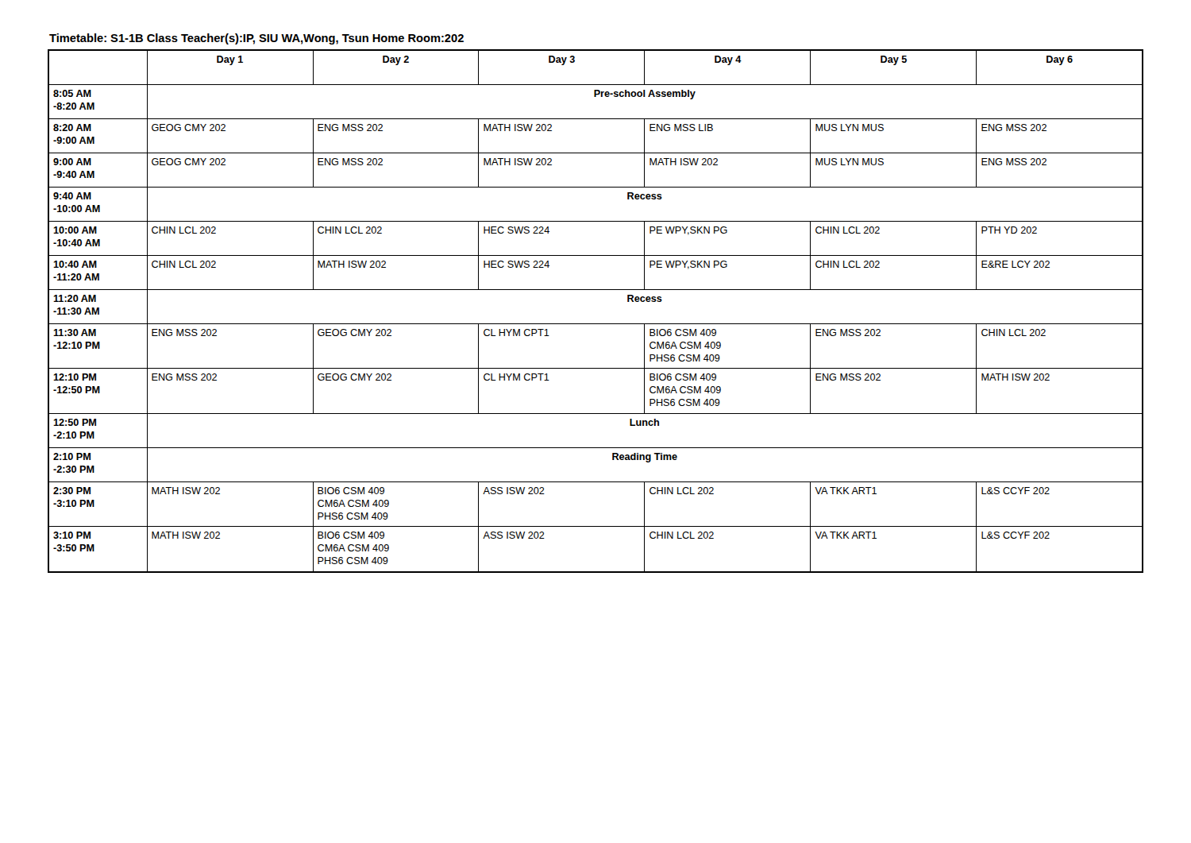Timetable: S1-1B Class Teacher(s):IP, SIU WA,Wong, Tsun Home Room:202
| | Day 1 | Day 2 | Day 3 | Day 4 | Day 5 | Day 6 |
| --- | --- | --- | --- | --- | --- | --- |
| 8:05 AM -8:20 AM | Pre-school Assembly |
| 8:20 AM -9:00 AM | GEOG CMY 202 | ENG MSS 202 | MATH ISW 202 | ENG MSS LIB | MUS LYN MUS | ENG MSS 202 |
| 9:00 AM -9:40 AM | GEOG CMY 202 | ENG MSS 202 | MATH ISW 202 | MATH ISW 202 | MUS LYN MUS | ENG MSS 202 |
| 9:40 AM -10:00 AM | Recess |
| 10:00 AM -10:40 AM | CHIN LCL 202 | CHIN LCL 202 | HEC SWS 224 | PE WPY,SKN PG | CHIN LCL 202 | PTH YD 202 |
| 10:40 AM -11:20 AM | CHIN LCL 202 | MATH ISW 202 | HEC SWS 224 | PE WPY,SKN PG | CHIN LCL 202 | E&RE LCY 202 |
| 11:20 AM -11:30 AM | Recess |
| 11:30 AM -12:10 PM | ENG MSS 202 | GEOG CMY 202 | CL HYM CPT1 | BIO6 CSM 409 CM6A CSM 409 PHS6 CSM 409 | ENG MSS 202 | CHIN LCL 202 |
| 12:10 PM -12:50 PM | ENG MSS 202 | GEOG CMY 202 | CL HYM CPT1 | BIO6 CSM 409 CM6A CSM 409 PHS6 CSM 409 | ENG MSS 202 | MATH ISW 202 |
| 12:50 PM -2:10 PM | Lunch |
| 2:10 PM -2:30 PM | Reading Time |
| 2:30 PM -3:10 PM | MATH ISW 202 | BIO6 CSM 409 CM6A CSM 409 PHS6 CSM 409 | ASS ISW 202 | CHIN LCL 202 | VA TKK ART1 | L&S CCYF 202 |
| 3:10 PM -3:50 PM | MATH ISW 202 | BIO6 CSM 409 CM6A CSM 409 PHS6 CSM 409 | ASS ISW 202 | CHIN LCL 202 | VA TKK ART1 | L&S CCYF 202 |